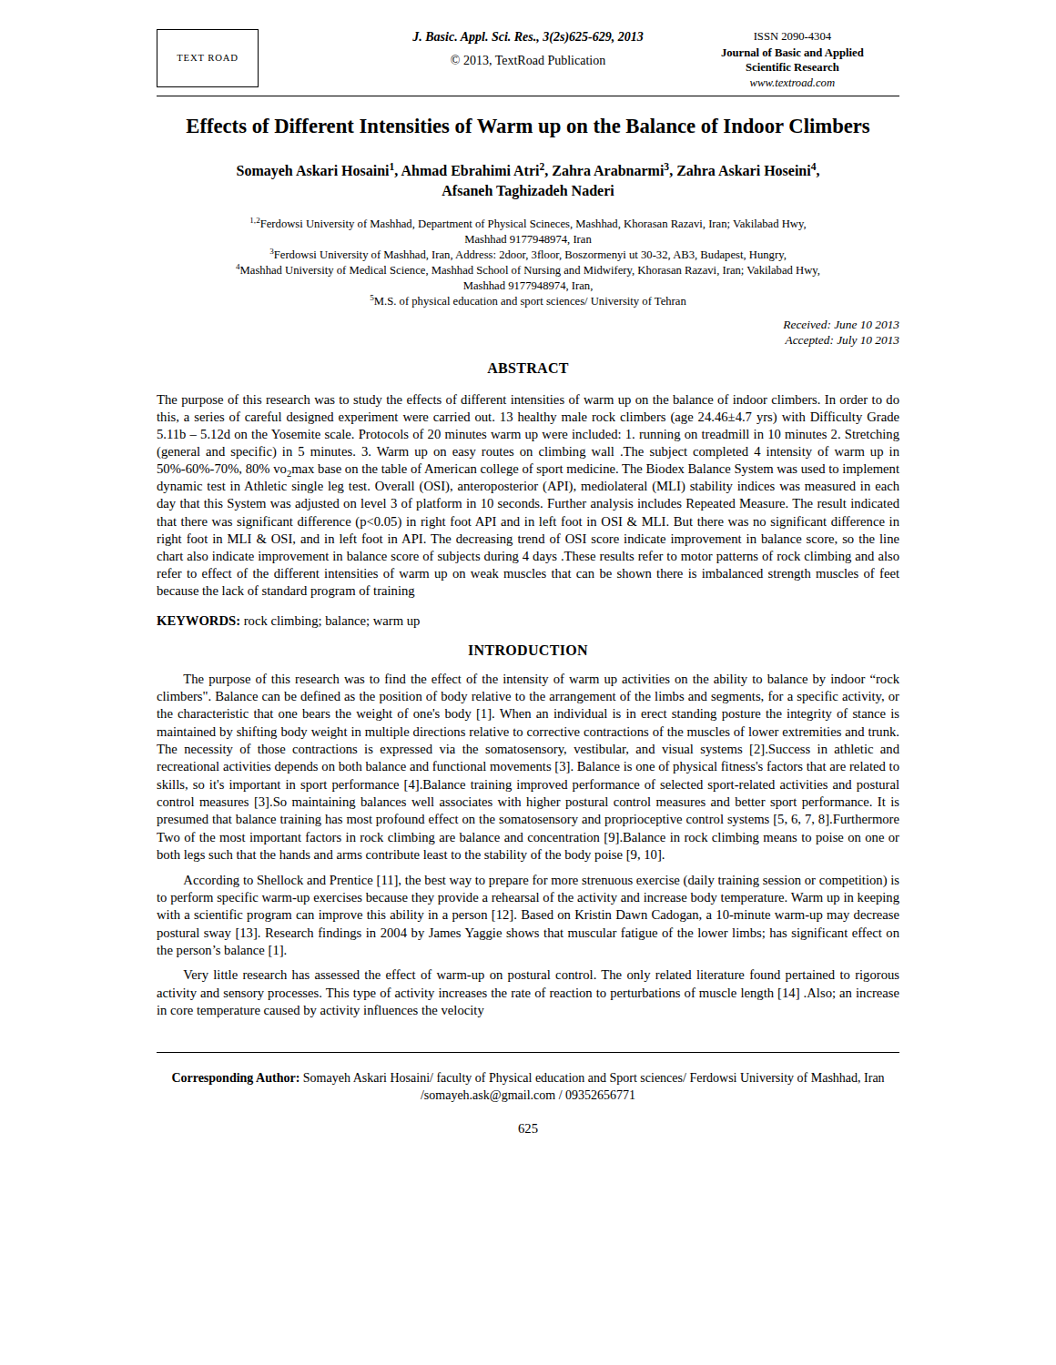TEXT ROAD
J. Basic. Appl. Sci. Res., 3(2s)625-629, 2013
© 2013, TextRoad Publication
ISSN 2090-4304
Journal of Basic and Applied
Scientific Research
www.textroad.com
Effects of Different Intensities of Warm up on the Balance of Indoor Climbers
Somayeh Askari Hosaini1, Ahmad Ebrahimi Atri2, Zahra Arabnarmi3, Zahra Askari Hoseini4,
Afsaneh Taghizadeh Naderi
1,2Ferdowsi University of Mashhad, Department of Physical Scineces, Mashhad, Khorasan Razavi, Iran; Vakilabad Hwy,
Mashhad 9177948974, Iran
3Ferdowsi University of Mashhad, Iran, Address: 2door, 3floor, Boszormenyi ut 30-32, AB3, Budapest, Hungry,
4Mashhad University of Medical Science, Mashhad School of Nursing and Midwifery, Khorasan Razavi, Iran; Vakilabad Hwy,
Mashhad 9177948974, Iran,
5M.S. of physical education and sport sciences/ University of Tehran
Received: June 10 2013
Accepted: July 10 2013
ABSTRACT
The purpose of this research was to study the effects of different intensities of warm up on the balance of indoor climbers. In order to do this, a series of careful designed experiment were carried out. 13 healthy male rock climbers (age 24.46±4.7 yrs) with Difficulty Grade 5.11b – 5.12d on the Yosemite scale. Protocols of 20 minutes warm up were included: 1. running on treadmill in 10 minutes 2. Stretching (general and specific) in 5 minutes. 3. Warm up on easy routes on climbing wall .The subject completed 4 intensity of warm up in 50%-60%-70%, 80% vo2max base on the table of American college of sport medicine. The Biodex Balance System was used to implement dynamic test in Athletic single leg test. Overall (OSI), anteroposterior (API), mediolateral (MLI) stability indices was measured in each day that this System was adjusted on level 3 of platform in 10 seconds. Further analysis includes Repeated Measure. The result indicated that there was significant difference (p<0.05) in right foot API and in left foot in OSI & MLI. But there was no significant difference in right foot in MLI & OSI, and in left foot in API. The decreasing trend of OSI score indicate improvement in balance score, so the line chart also indicate improvement in balance score of subjects during 4 days .These results refer to motor patterns of rock climbing and also refer to effect of the different intensities of warm up on weak muscles that can be shown there is imbalanced strength muscles of feet because the lack of standard program of training
KEYWORDS: rock climbing; balance; warm up
INTRODUCTION
The purpose of this research was to find the effect of the intensity of warm up activities on the ability to balance by indoor “rock climbers". Balance can be defined as the position of body relative to the arrangement of the limbs and segments, for a specific activity, or the characteristic that one bears the weight of one's body [1]. When an individual is in erect standing posture the integrity of stance is maintained by shifting body weight in multiple directions relative to corrective contractions of the muscles of lower extremities and trunk. The necessity of those contractions is expressed via the somatosensory, vestibular, and visual systems [2].Success in athletic and recreational activities depends on both balance and functional movements [3]. Balance is one of physical fitness's factors that are related to skills, so it's important in sport performance [4].Balance training improved performance of selected sport-related activities and postural control measures [3].So maintaining balances well associates with higher postural control measures and better sport performance. It is presumed that balance training has most profound effect on the somatosensory and proprioceptive control systems [5, 6, 7, 8].Furthermore Two of the most important factors in rock climbing are balance and concentration [9].Balance in rock climbing means to poise on one or both legs such that the hands and arms contribute least to the stability of the body poise [9, 10].
According to Shellock and Prentice [11], the best way to prepare for more strenuous exercise (daily training session or competition) is to perform specific warm-up exercises because they provide a rehearsal of the activity and increase body temperature. Warm up in keeping with a scientific program can improve this ability in a person [12]. Based on Kristin Dawn Cadogan, a 10-minute warm-up may decrease postural sway [13]. Research findings in 2004 by James Yaggie shows that muscular fatigue of the lower limbs; has significant effect on the person’s balance [1].
Very little research has assessed the effect of warm-up on postural control. The only related literature found pertained to rigorous activity and sensory processes. This type of activity increases the rate of reaction to perturbations of muscle length [14] .Also; an increase in core temperature caused by activity influences the velocity
Corresponding Author: Somayeh Askari Hosaini/ faculty of Physical education and Sport sciences/ Ferdowsi University of Mashhad, Iran /somayeh.ask@gmail.com / 09352656771
625